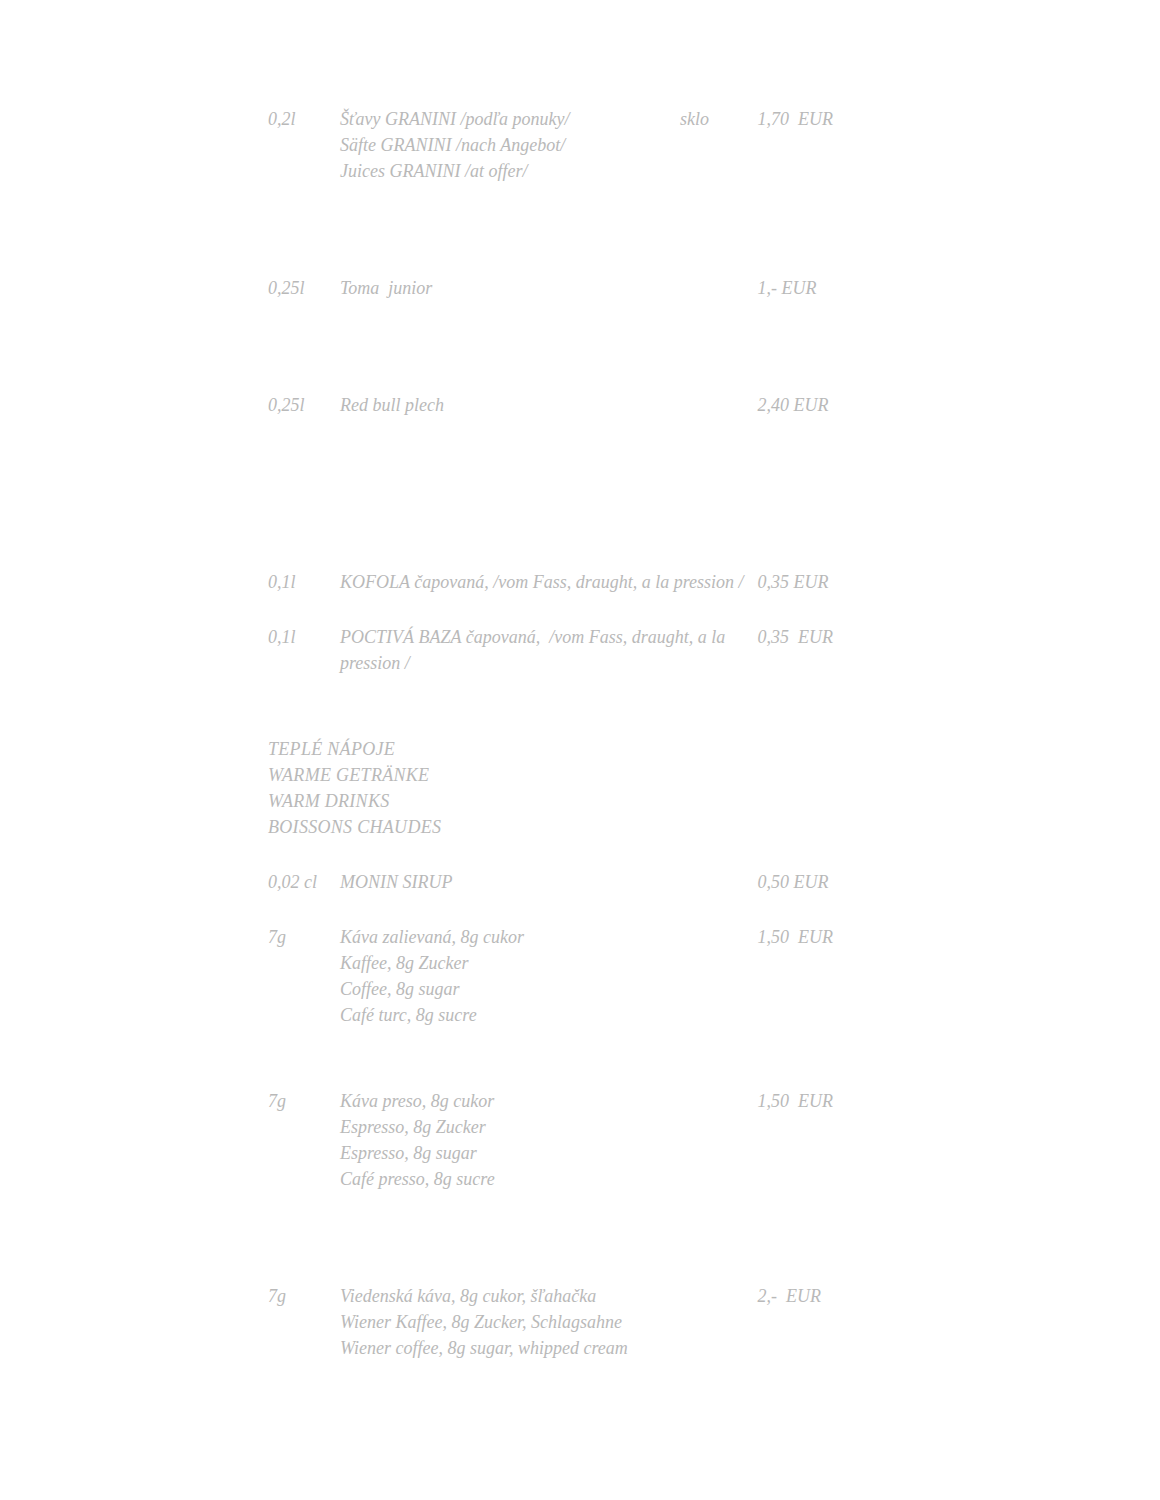| 0,2l | Šťavy GRANINI /podľa ponuky/ sklo Säfte GRANINI /nach Angebot/ Juices GRANINI /at offer/ | 1,70 EUR |
| 0,25l | Toma junior | 1,- EUR |
| 0,25l | Red bull plech | 2,40 EUR |
| 0,1l | KOFOLA čapovaná, /vom Fass, draught, a la pression / | 0,35 EUR |
| 0,1l | POCTIVÁ BAZA čapovaná, /vom Fass, draught, a la pression / | 0,35 EUR |
| TEPLÉ NÁPOJE WARME GETRÄNKE WARM DRINKS BOISSONS CHAUDES |
| 0,02 cl | MONIN SIRUP | 0,50 EUR |
| 7g | Káva zalievaná, 8g cukor Kaffee, 8g Zucker Coffee, 8g sugar Café turc, 8g sucre | 1,50 EUR |
| 7g | Káva preso, 8g cukor Espresso, 8g Zucker Espresso, 8g sugar Café presso, 8g sucre | 1,50 EUR |
| 7g | Viedenská káva, 8g cukor, šľahačka Wiener Kaffee, 8g Zucker, Schlagsahne Wiener coffee, 8g sugar, whipped cream | 2,- EUR |